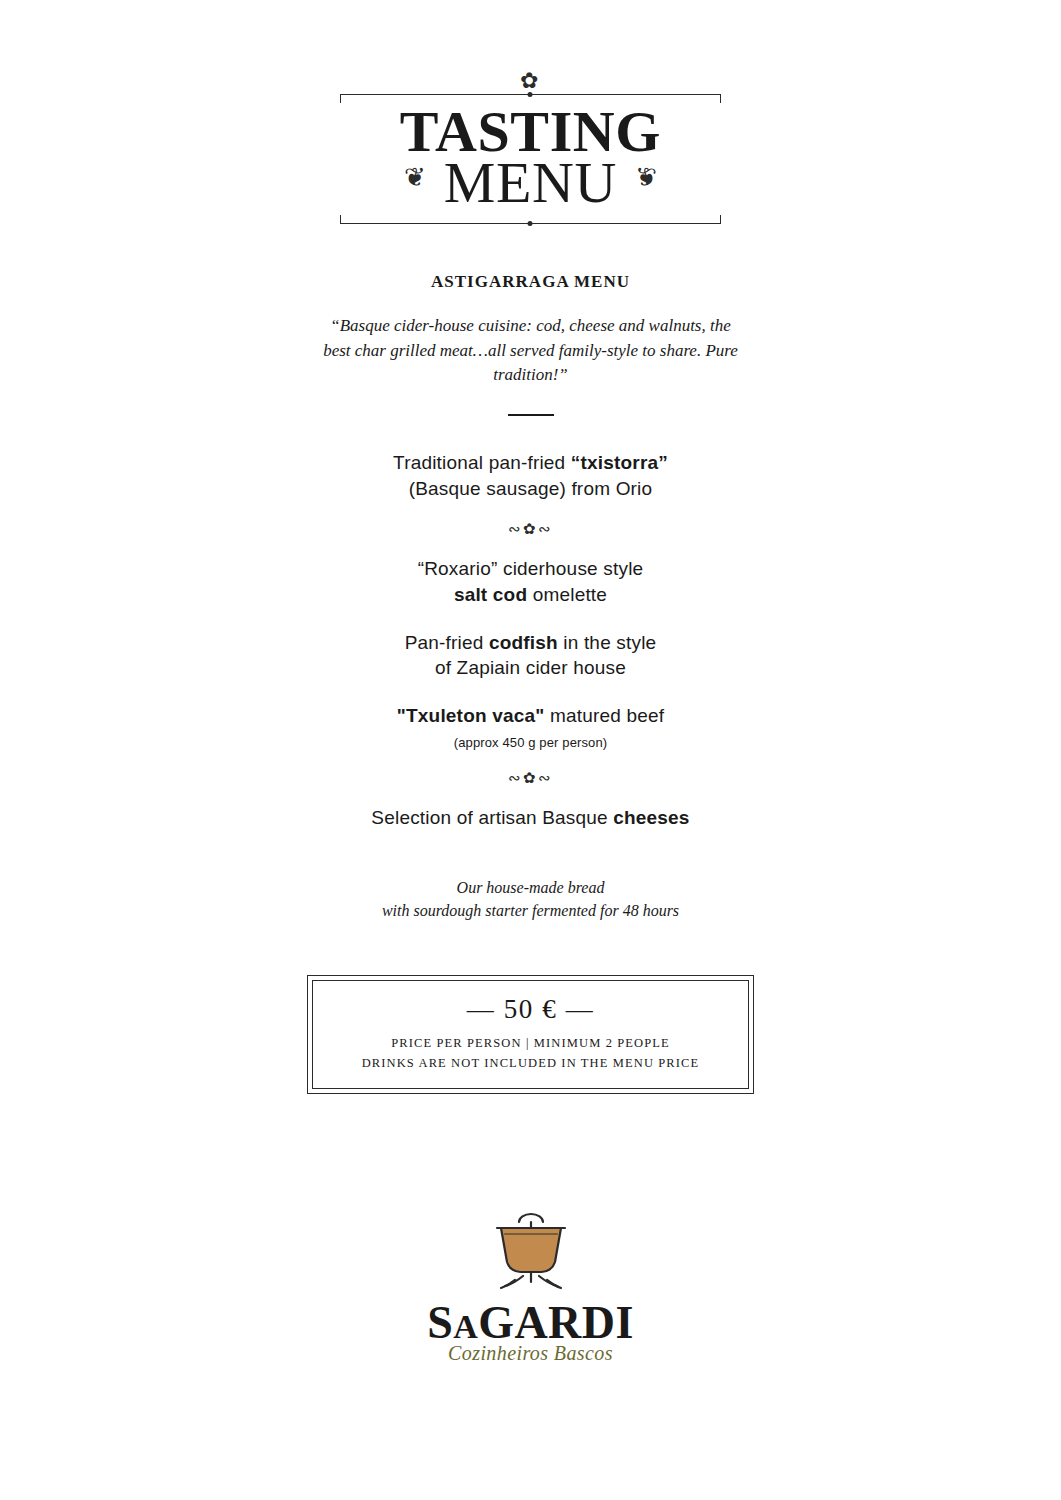✿
TASTING ❦ MENU ❦
ASTIGARRAGA MENU
“Basque cider-house cuisine: cod, cheese and walnuts, the best char grilled meat…all served family-style to share. Pure tradition!”
Traditional pan-fried “txistorra”
(Basque sausage) from Orio
∾✿∾
“Roxario” ciderhouse style
salt cod omelette
Pan-fried codfish in the style
of Zapiain cider house
"Txuleton vaca" matured beef
(approx 450 g per person)
∾✿∾
Selection of artisan Basque cheeses
Our house-made bread
with sourdough starter fermented for 48 hours
— 50 € —
Price per person | Minimum 2 people
Drinks are not included in the menu price
SAGARDI
Cozinheiros Bascos